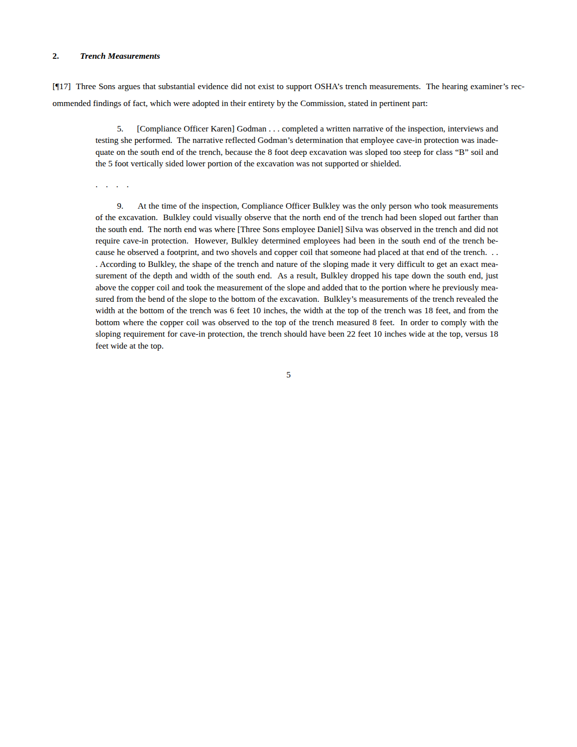2. Trench Measurements
[¶17] Three Sons argues that substantial evidence did not exist to support OSHA’s trench measurements. The hearing examiner’s recommended findings of fact, which were adopted in their entirety by the Commission, stated in pertinent part:
5. [Compliance Officer Karen] Godman . . . completed a written narrative of the inspection, interviews and testing she performed. The narrative reflected Godman’s determination that employee cave-in protection was inadequate on the south end of the trench, because the 8 foot deep excavation was sloped too steep for class “B” soil and the 5 foot vertically sided lower portion of the excavation was not supported or shielded.
. . . .
9. At the time of the inspection, Compliance Officer Bulkley was the only person who took measurements of the excavation. Bulkley could visually observe that the north end of the trench had been sloped out farther than the south end. The north end was where [Three Sons employee Daniel] Silva was observed in the trench and did not require cave-in protection. However, Bulkley determined employees had been in the south end of the trench because he observed a footprint, and two shovels and copper coil that someone had placed at that end of the trench. . . . According to Bulkley, the shape of the trench and nature of the sloping made it very difficult to get an exact measurement of the depth and width of the south end. As a result, Bulkley dropped his tape down the south end, just above the copper coil and took the measurement of the slope and added that to the portion where he previously measured from the bend of the slope to the bottom of the excavation. Bulkley’s measurements of the trench revealed the width at the bottom of the trench was 6 feet 10 inches, the width at the top of the trench was 18 feet, and from the bottom where the copper coil was observed to the top of the trench measured 8 feet. In order to comply with the sloping requirement for cave-in protection, the trench should have been 22 feet 10 inches wide at the top, versus 18 feet wide at the top.
5